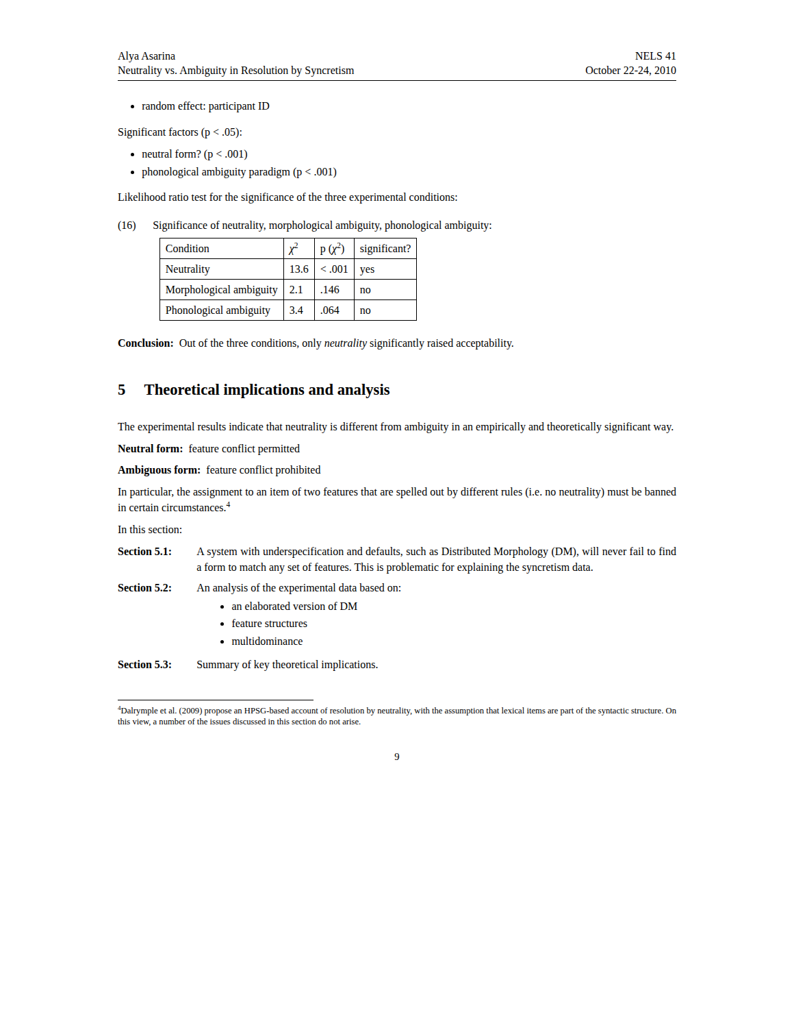Alya Asarina
Neutrality vs. Ambiguity in Resolution by Syncretism
NELS 41
October 22-24, 2010
random effect: participant ID
Significant factors (p < .05):
neutral form? (p < .001)
phonological ambiguity paradigm (p < .001)
Likelihood ratio test for the significance of the three experimental conditions:
(16)
Significance of neutrality, morphological ambiguity, phonological ambiguity:
| Condition | χ 2 | p ( χ 2 ) | significant? |
| Neutrality | 13.6 | < .001 | yes |
| Morphological ambiguity | 2.1 | .146 | no |
| Phonological ambiguity | 3.4 | .064 | no |
Conclusion: Out of the three conditions, only neutrality significantly raised acceptability.
5 Theoretical implications and analysis
The experimental results indicate that neutrality is different from ambiguity in an empirically and theoretically significant way.
Neutral form: feature conflict permitted
Ambiguous form: feature conflict prohibited
In particular, the assignment to an item of two features that are spelled out by different rules (i.e. no neutrality) must be banned in certain circumstances.4
In this section:
Section 5.1:
A system with underspecification and defaults, such as Distributed Morphology (DM), will never fail to find a form to match any set of features. This is problematic for explaining the syncretism data.
Section 5.2:
An analysis of the experimental data based on:
an elaborated version of DM
feature structures
multidominance
Section 5.3:
Summary of key theoretical implications.
4Dalrymple et al. (2009) propose an HPSG-based account of resolution by neutrality, with the assumption that lexical items are part of the syntactic structure. On this view, a number of the issues discussed in this section do not arise.
9